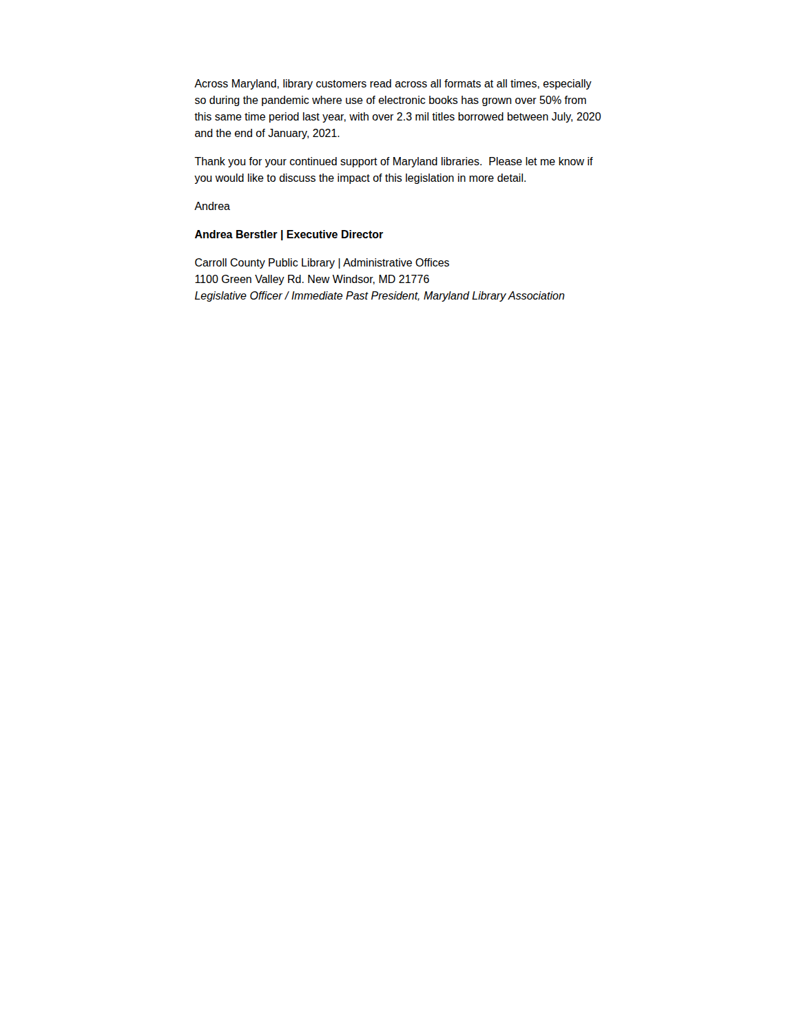Across Maryland, library customers read across all formats at all times, especially so during the pandemic where use of electronic books has grown over 50% from this same time period last year, with over 2.3 mil titles borrowed between July, 2020 and the end of January, 2021.
Thank you for your continued support of Maryland libraries. Please let me know if you would like to discuss the impact of this legislation in more detail.
Andrea
Andrea Berstler | Executive Director
Carroll County Public Library | Administrative Offices
1100 Green Valley Rd. New Windsor, MD 21776
Legislative Officer / Immediate Past President, Maryland Library Association